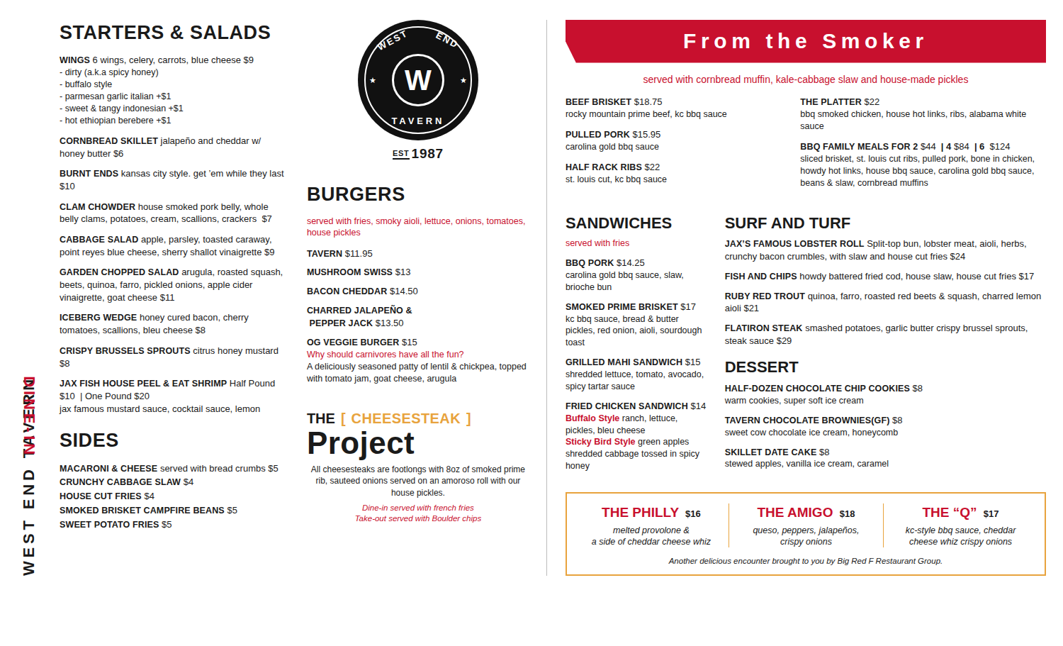West End Tavern Dine-In
Starters & Salads
Wings 6 wings, celery, carrots, blue cheese $9 - dirty (a.k.a spicy honey) - buffalo style - parmesan garlic italian +$1 - sweet & tangy indonesian +$1 - hot ethiopian berebere +$1
Cornbread Skillet jalapeño and cheddar w/ honey butter $6
Burnt Ends kansas city style. get ’em while they last $10
Clam Chowder house smoked pork belly, whole belly clams, potatoes, cream, scallions, crackers $7
Cabbage Salad apple, parsley, toasted caraway, point reyes blue cheese, sherry shallot vinaigrette $9
Garden Chopped Salad arugula, roasted squash, beets, quinoa, farro, pickled onions, apple cider vinaigrette, goat cheese $11
Iceberg Wedge honey cured bacon, cherry tomatoes, scallions, bleu cheese $8
Crispy Brussels Sprouts citrus honey mustard $8
Jax Fish House Peel & Eat Shrimp Half Pound $10 | One Pound $20
jax famous mustard sauce, cocktail sauce, lemon
Sides
Macaroni & Cheese served with bread crumbs $5
Crunchy Cabbage Slaw $4
House Cut Fries $4
Smoked Brisket Campfire Beans $5
Sweet Potato Fries $5
West End ★ ★
W
Tavern
EST1987
Burgers
served with fries, smoky aioli, lettuce, onions, tomatoes, house pickles
Tavern $11.95
Mushroom Swiss $13
Bacon Cheddar $14.50
Charred Jalapeño &
Pepper Jack $13.50
OG Veggie Burger $15 Why should carnivores have all the fun? A deliciously seasoned patty of lentil & chickpea, topped with tomato jam, goat cheese, arugula
The [Cheesesteak]
Project
All cheesesteaks are footlongs with 8oz of smoked prime rib, sauteed onions served on an amoroso roll with our house pickles. Dine-in served with french fries
Take-out served with Boulder chips
From the Smoker
served with cornbread muffin, kale-cabbage slaw and house-made pickles
Beef Brisket $18.75 rocky mountain prime beef, kc bbq sauce
Pulled Pork $15.95 carolina gold bbq sauce
Half Rack Ribs $22 st. louis cut, kc bbq sauce
The Platter $22 bbq smoked chicken, house hot links, ribs, alabama white sauce
BBQ Family Meals for 2 $44 | 4 $84 | 6 $124 sliced brisket, st. louis cut ribs, pulled pork, bone in chicken, howdy hot links, house bbq sauce, carolina gold bbq sauce, beans & slaw, cornbread muffins
Sandwiches
served with fries
BBQ Pork $14.25 carolina gold bbq sauce, slaw, brioche bun
Smoked Prime Brisket $17 kc bbq sauce, bread & butter pickles, red onion, aioli, sourdough toast
Grilled Mahi Sandwich $15 shredded lettuce, tomato, avocado, spicy tartar sauce
Fried Chicken Sandwich $14 Buffalo Style ranch, lettuce, pickles, bleu cheese Sticky Bird Style green apples shredded cabbage tossed in spicy honey
Surf and Turf
Jax’s Famous Lobster Roll Split-top bun, lobster meat, aioli, herbs, crunchy bacon crumbles, with slaw and house cut fries $24
Fish and Chips howdy battered fried cod, house slaw, house cut fries $17
Ruby Red Trout quinoa, farro, roasted red beets & squash, charred lemon aioli $21
Flatiron Steak smashed potatoes, garlic butter crispy brussel sprouts, steak sauce $29
Dessert
Half-Dozen Chocolate Chip Cookies $8 warm cookies, super soft ice cream
Tavern Chocolate Brownies(GF) $8 sweet cow chocolate ice cream, honeycomb
Skillet Date Cake $8 stewed apples, vanilla ice cream, caramel
The Philly $16
melted provolone &
a side of cheddar cheese whiz
The Amigo $18
queso, peppers, jalapeños,
crispy onions
The “Q” $17
kc-style bbq sauce, cheddar
cheese whiz crispy onions
Another delicious encounter brought to you by Big Red F Restaurant Group.